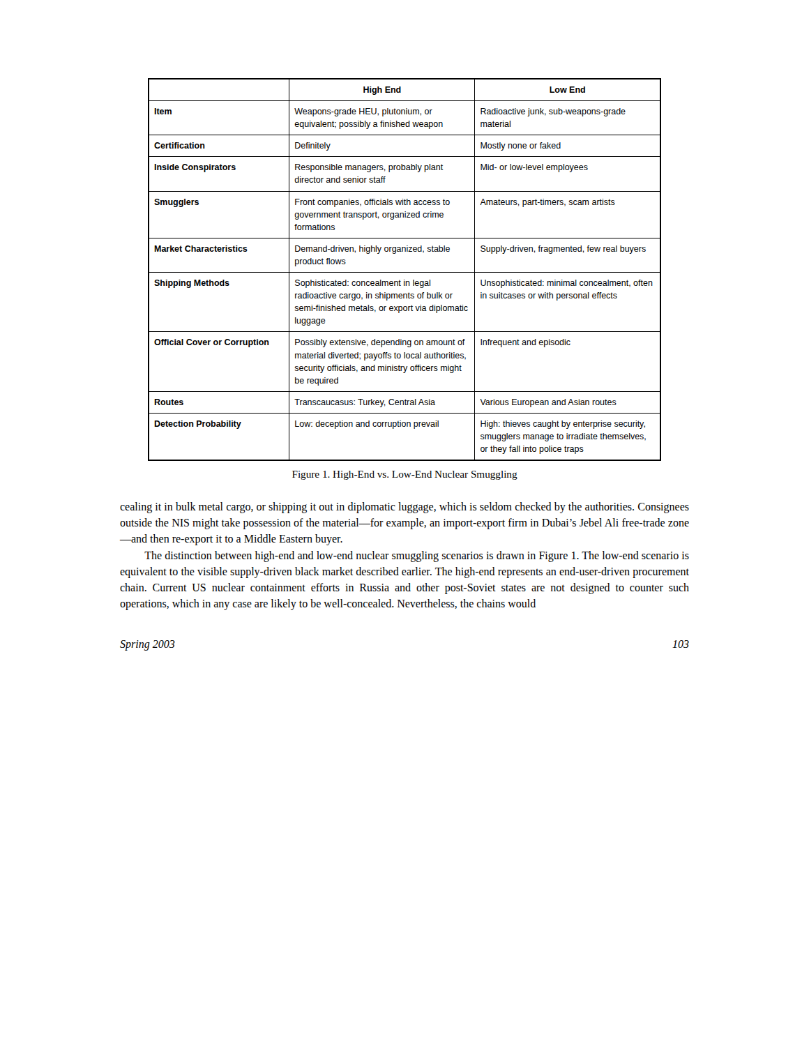| | High End | Low End |
| --- | --- | --- |
| Item | Weapons-grade HEU, plutonium, or equivalent; possibly a finished weapon | Radioactive junk, sub-weapons-grade material |
| Certification | Definitely | Mostly none or faked |
| Inside Conspirators | Responsible managers, probably plant director and senior staff | Mid- or low-level employees |
| Smugglers | Front companies, officials with access to government transport, organized crime formations | Amateurs, part-timers, scam artists |
| Market Characteristics | Demand-driven, highly organized, stable product flows | Supply-driven, fragmented, few real buyers |
| Shipping Methods | Sophisticated: concealment in legal radioactive cargo, in shipments of bulk or semi-finished metals, or export via diplomatic luggage | Unsophisticated: minimal concealment, often in suitcases or with personal effects |
| Official Cover or Corruption | Possibly extensive, depending on amount of material diverted; payoffs to local authorities, security officials, and ministry officers might be required | Infrequent and episodic |
| Routes | Transcaucasus: Turkey, Central Asia | Various European and Asian routes |
| Detection Probability | Low: deception and corruption prevail | High: thieves caught by enterprise security, smugglers manage to irradiate themselves, or they fall into police traps |
Figure 1. High-End vs. Low-End Nuclear Smuggling
cealing it in bulk metal cargo, or shipping it out in diplomatic luggage, which is seldom checked by the authorities. Consignees outside the NIS might take possession of the material—for example, an import-export firm in Dubai’s Jebel Ali free-trade zone—and then re-export it to a Middle Eastern buyer.
The distinction between high-end and low-end nuclear smuggling scenarios is drawn in Figure 1. The low-end scenario is equivalent to the visible supply-driven black market described earlier. The high-end represents an end-user-driven procurement chain. Current US nuclear containment efforts in Russia and other post-Soviet states are not designed to counter such operations, which in any case are likely to be well-concealed. Nevertheless, the chains would
Spring 2003 103